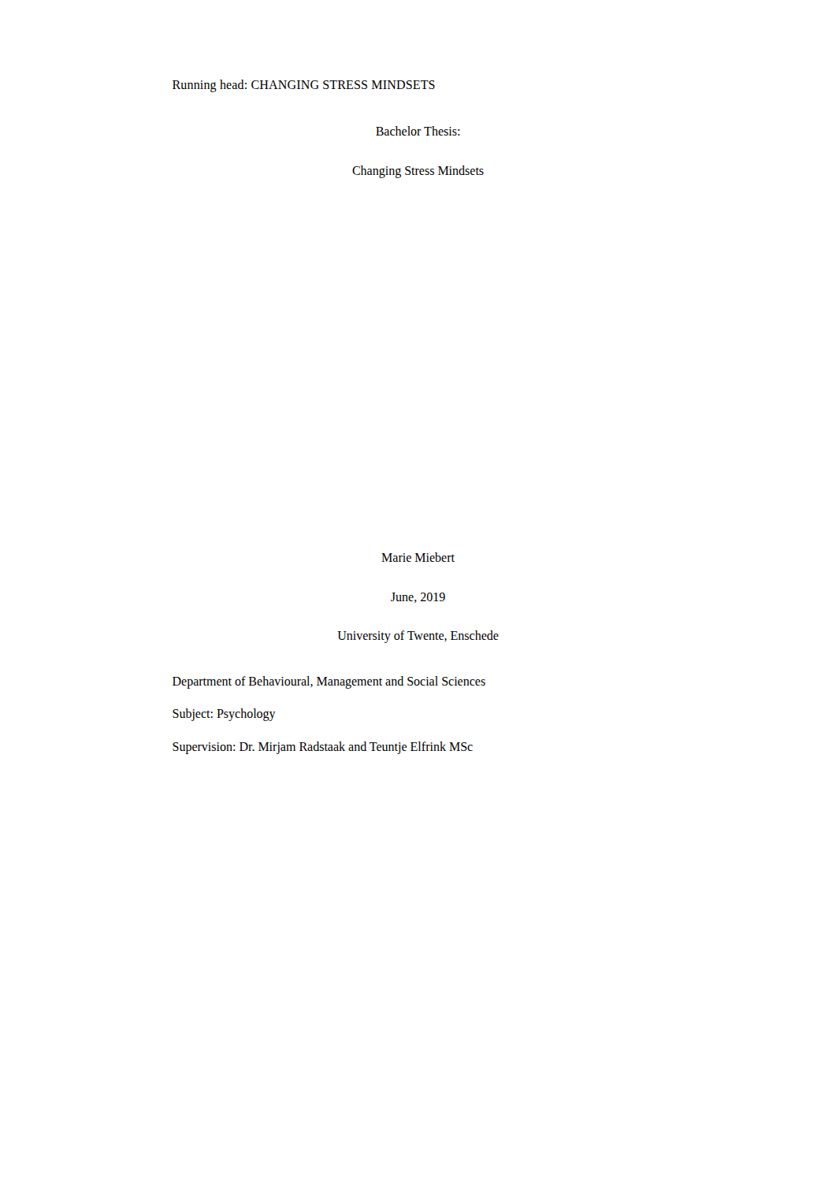Running head: Changing Stress Mindsets
Bachelor Thesis:
Changing Stress Mindsets
Marie Miebert
June, 2019
University of Twente, Enschede
Department of Behavioural, Management and Social Sciences
Subject: Psychology
Supervision: Dr. Mirjam Radstaak and Teuntje Elfrink MSc